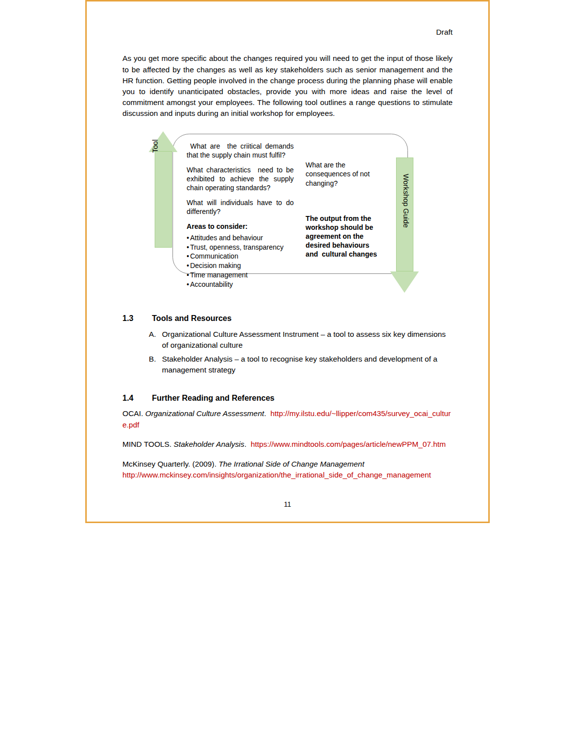Draft
As you get more specific about the changes required you will need to get the input of those likely to be affected by the changes as well as key stakeholders such as senior management and the HR function. Getting people involved in the change process during the planning phase will enable you to identify unanticipated obstacles, provide you with more ideas and raise the level of commitment amongst your employees. The following tool outlines a range questions to stimulate discussion and inputs during an initial workshop for employees.
Tool
Workshop Guide
What are the criitical demands that the supply chain must fulfil?
What characteristics need to be exhibited to achieve the supply chain operating standards?
What will individuals have to do differently?
Areas to consider:
Attitudes and behaviour
Trust, openness, transparency
Communication
Decision making
Time management
Accountability
What are the consequences of not changing?
The output from the workshop should be agreement on the desired behaviours and cultural changes
1.3 Tools and Resources
Organizational Culture Assessment Instrument – a tool to assess six key dimensions of organizational culture
Stakeholder Analysis – a tool to recognise key stakeholders and development of a management strategy
1.4 Further Reading and References
OCAI. Organizational Culture Assessment. http://my.ilstu.edu/~llipper/com435/survey_ocai_culture.pdf
MIND TOOLS. Stakeholder Analysis. https://www.mindtools.com/pages/article/newPPM_07.htm
McKinsey Quarterly. (2009). The Irrational Side of Change Management
http://www.mckinsey.com/insights/organization/the_irrational_side_of_change_management
11